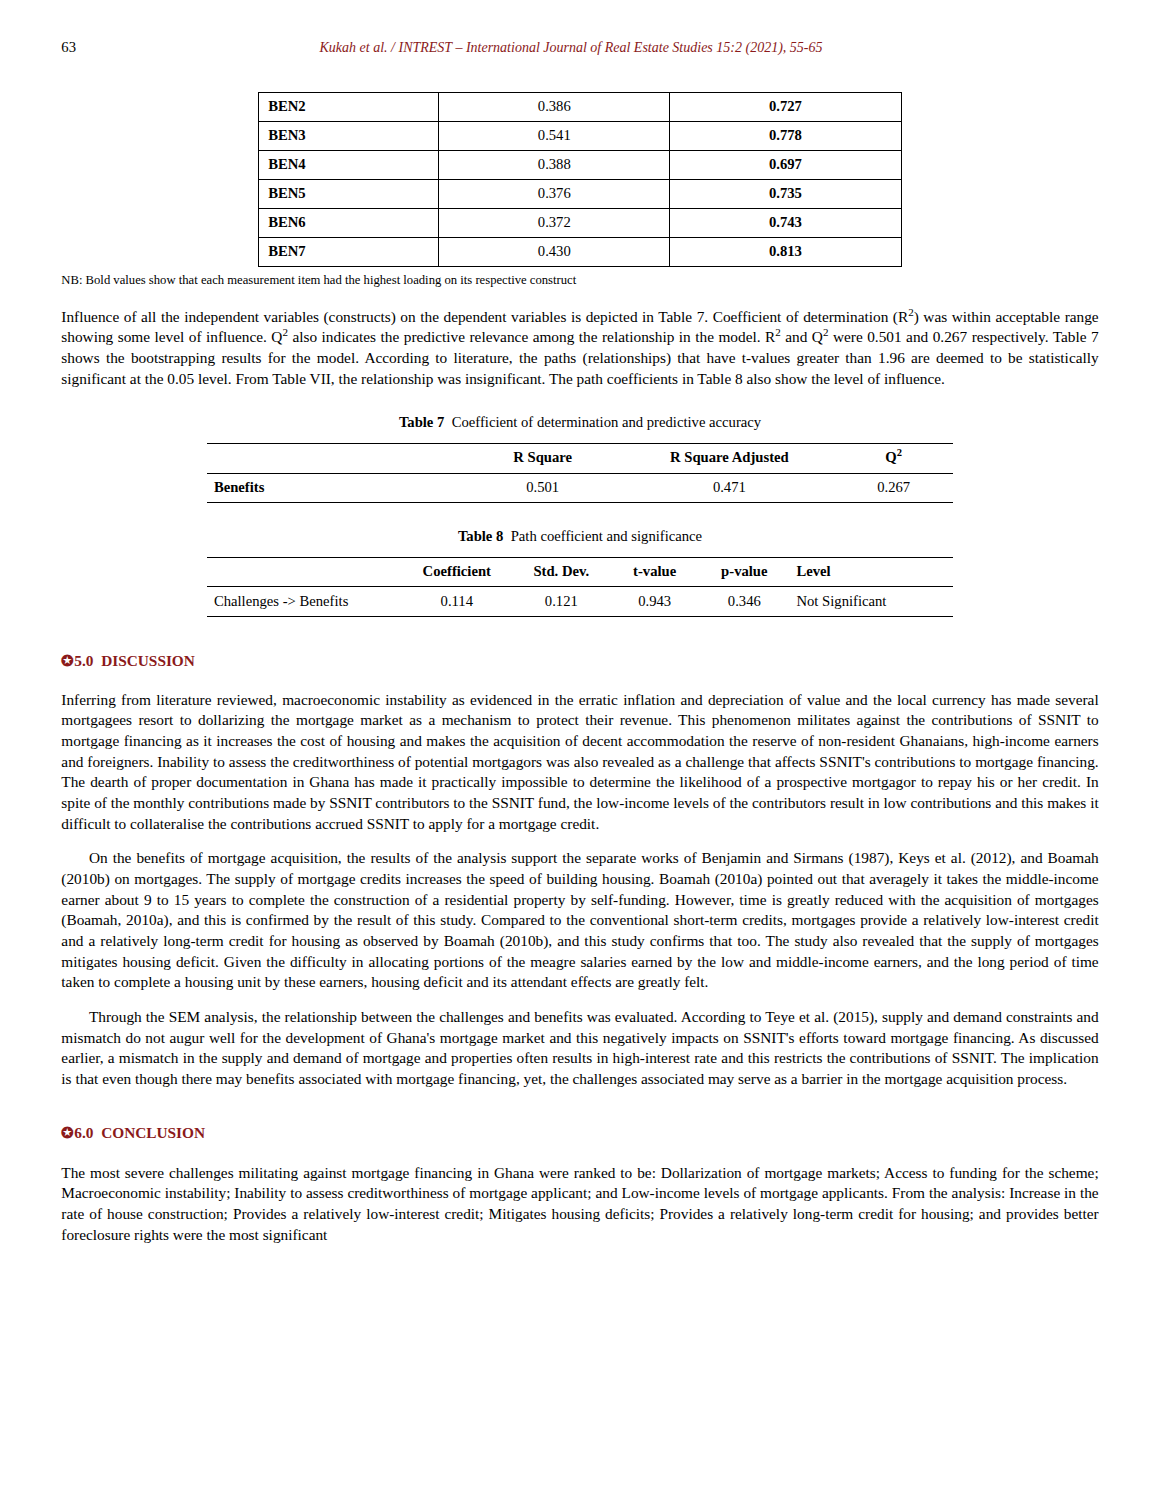63 Kukah et al. / INTREST – International Journal of Real Estate Studies 15:2 (2021), 55-65
| BEN2 | 0.386 | 0.727 |
| BEN3 | 0.541 | 0.778 |
| BEN4 | 0.388 | 0.697 |
| BEN5 | 0.376 | 0.735 |
| BEN6 | 0.372 | 0.743 |
| BEN7 | 0.430 | 0.813 |
NB: Bold values show that each measurement item had the highest loading on its respective construct
Influence of all the independent variables (constructs) on the dependent variables is depicted in Table 7. Coefficient of determination (R2) was within acceptable range showing some level of influence. Q2 also indicates the predictive relevance among the relationship in the model. R2 and Q2 were 0.501 and 0.267 respectively. Table 7 shows the bootstrapping results for the model. According to literature, the paths (relationships) that have t-values greater than 1.96 are deemed to be statistically significant at the 0.05 level. From Table VII, the relationship was insignificant. The path coefficients in Table 8 also show the level of influence.
Table 7 Coefficient of determination and predictive accuracy
| | R Square | R Square Adjusted | Q 2 |
| --- | --- | --- | --- |
| Benefits | 0.501 | 0.471 | 0.267 |
Table 8 Path coefficient and significance
| | Coefficient | Std. Dev. | t-value | p-value | Level |
| --- | --- | --- | --- | --- | --- |
| Challenges -> Benefits | 0.114 | 0.121 | 0.943 | 0.346 | Not Significant |
✪5.0 DISCUSSION
Inferring from literature reviewed, macroeconomic instability as evidenced in the erratic inflation and depreciation of value and the local currency has made several mortgagees resort to dollarizing the mortgage market as a mechanism to protect their revenue. This phenomenon militates against the contributions of SSNIT to mortgage financing as it increases the cost of housing and makes the acquisition of decent accommodation the reserve of non-resident Ghanaians, high-income earners and foreigners. Inability to assess the creditworthiness of potential mortgagors was also revealed as a challenge that affects SSNIT's contributions to mortgage financing. The dearth of proper documentation in Ghana has made it practically impossible to determine the likelihood of a prospective mortgagor to repay his or her credit. In spite of the monthly contributions made by SSNIT contributors to the SSNIT fund, the low-income levels of the contributors result in low contributions and this makes it difficult to collateralise the contributions accrued SSNIT to apply for a mortgage credit.
On the benefits of mortgage acquisition, the results of the analysis support the separate works of Benjamin and Sirmans (1987), Keys et al. (2012), and Boamah (2010b) on mortgages. The supply of mortgage credits increases the speed of building housing. Boamah (2010a) pointed out that averagely it takes the middle-income earner about 9 to 15 years to complete the construction of a residential property by self-funding. However, time is greatly reduced with the acquisition of mortgages (Boamah, 2010a), and this is confirmed by the result of this study. Compared to the conventional short-term credits, mortgages provide a relatively low-interest credit and a relatively long-term credit for housing as observed by Boamah (2010b), and this study confirms that too. The study also revealed that the supply of mortgages mitigates housing deficit. Given the difficulty in allocating portions of the meagre salaries earned by the low and middle-income earners, and the long period of time taken to complete a housing unit by these earners, housing deficit and its attendant effects are greatly felt.
Through the SEM analysis, the relationship between the challenges and benefits was evaluated. According to Teye et al. (2015), supply and demand constraints and mismatch do not augur well for the development of Ghana's mortgage market and this negatively impacts on SSNIT's efforts toward mortgage financing. As discussed earlier, a mismatch in the supply and demand of mortgage and properties often results in high-interest rate and this restricts the contributions of SSNIT. The implication is that even though there may benefits associated with mortgage financing, yet, the challenges associated may serve as a barrier in the mortgage acquisition process.
✪6.0 CONCLUSION
The most severe challenges militating against mortgage financing in Ghana were ranked to be: Dollarization of mortgage markets; Access to funding for the scheme; Macroeconomic instability; Inability to assess creditworthiness of mortgage applicant; and Low-income levels of mortgage applicants. From the analysis: Increase in the rate of house construction; Provides a relatively low-interest credit; Mitigates housing deficits; Provides a relatively long-term credit for housing; and provides better foreclosure rights were the most significant